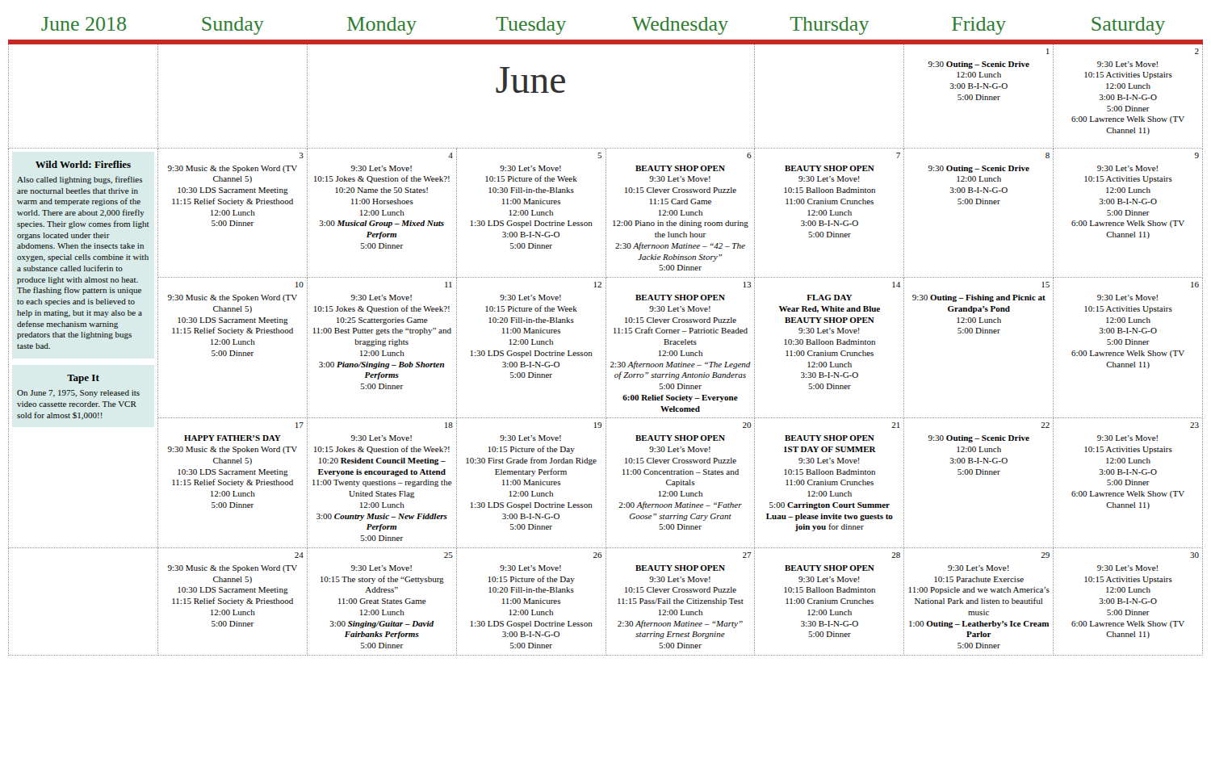| June 2018 | Sunday | Monday | Tuesday | Wednesday | Thursday | Friday | Saturday |
| --- | --- | --- | --- | --- | --- | --- | --- |
| | | June | | 1 9:30 Outing – Scenic Drive 12:00 Lunch 3:00 B-I-N-G-O 5:00 Dinner | 2 9:30 Let’s Move! 10:15 Activities Upstairs 12:00 Lunch 3:00 B-I-N-G-O 5:00 Dinner 6:00 Lawrence Welk Show (TV Channel 11) |
| Wild World: Fireflies Also called lightning bugs, fireflies are nocturnal beetles that thrive in warm and temperate regions of the world. There are about 2,000 firefly species. Their glow comes from light organs located under their abdomens. When the insects take in oxygen, special cells combine it with a substance called luciferin to produce light with almost no heat. The flashing flow pattern is unique to each species and is believed to help in mating, but it may also be a defense mechanism warning predators that the lightning bugs taste bad. Tape It On June 7, 1975, Sony released its video cassette recorder. The VCR sold for almost $1,000!! | 3 9:30 Music & the Spoken Word (TV Channel 5) 10:30 LDS Sacrament Meeting 11:15 Relief Society & Priesthood 12:00 Lunch 5:00 Dinner | 4 9:30 Let’s Move! 10:15 Jokes & Question of the Week?! 10:20 Name the 50 States! 11:00 Horseshoes 12:00 Lunch 3:00 Musical Group – Mixed Nuts Perform 5:00 Dinner | 5 9:30 Let’s Move! 10:15 Picture of the Week 10:30 Fill-in-the-Blanks 11:00 Manicures 12:00 Lunch 1:30 LDS Gospel Doctrine Lesson 3:00 B-I-N-G-O 5:00 Dinner | 6 BEAUTY SHOP OPEN 9:30 Let’s Move! 10:15 Clever Crossword Puzzle 11:15 Card Game 12:00 Lunch 12:00 Piano in the dining room during the lunch hour 2:30 Afternoon Matinee – “42 – The Jackie Robinson Story” 5:00 Dinner | 7 BEAUTY SHOP OPEN 9:30 Let’s Move! 10:15 Balloon Badminton 11:00 Cranium Crunches 12:00 Lunch 3:00 B-I-N-G-O 5:00 Dinner | 8 9:30 Outing – Scenic Drive 12:00 Lunch 3:00 B-I-N-G-O 5:00 Dinner | 9 9:30 Let’s Move! 10:15 Activities Upstairs 12:00 Lunch 3:00 B-I-N-G-O 5:00 Dinner 6:00 Lawrence Welk Show (TV Channel 11) |
| 10 9:30 Music & the Spoken Word (TV Channel 5) 10:30 LDS Sacrament Meeting 11:15 Relief Society & Priesthood 12:00 Lunch 5:00 Dinner | 11 9:30 Let’s Move! 10:15 Jokes & Question of the Week?! 10:25 Scattergories Game 11:00 Best Putter gets the “trophy” and bragging rights 12:00 Lunch 3:00 Piano/Singing – Bob Shorten Performs 5:00 Dinner | 12 9:30 Let’s Move! 10:15 Picture of the Week 10:20 Fill-in-the-Blanks 11:00 Manicures 12:00 Lunch 1:30 LDS Gospel Doctrine Lesson 3:00 B-I-N-G-O 5:00 Dinner | 13 BEAUTY SHOP OPEN 9:30 Let’s Move! 10:15 Clever Crossword Puzzle 11:15 Craft Corner – Patriotic Beaded Bracelets 12:00 Lunch 2:30 Afternoon Matinee – “The Legend of Zorro” starring Antonio Banderas 5:00 Dinner 6:00 Relief Society – Everyone Welcomed | 14 FLAG DAY Wear Red, White and Blue BEAUTY SHOP OPEN 9:30 Let’s Move! 10:30 Balloon Badminton 11:00 Cranium Crunches 12:00 Lunch 3:30 B-I-N-G-O 5:00 Dinner | 15 9:30 Outing – Fishing and Picnic at Grandpa’s Pond 12:00 Lunch 5:00 Dinner | 16 9:30 Let’s Move! 10:15 Activities Upstairs 12:00 Lunch 3:00 B-I-N-G-O 5:00 Dinner 6:00 Lawrence Welk Show (TV Channel 11) |
| 17 HAPPY FATHER’S DAY 9:30 Music & the Spoken Word (TV Channel 5) 10:30 LDS Sacrament Meeting 11:15 Relief Society & Priesthood 12:00 Lunch 5:00 Dinner | 18 9:30 Let’s Move! 10:15 Jokes & Question of the Week?! 10:20 Resident Council Meeting – Everyone is encouraged to Attend 11:00 Twenty questions – regarding the United States Flag 12:00 Lunch 3:00 Country Music – New Fiddlers Perform 5:00 Dinner | 19 9:30 Let’s Move! 10:15 Picture of the Day 10:30 First Grade from Jordan Ridge Elementary Perform 11:00 Manicures 12:00 Lunch 1:30 LDS Gospel Doctrine Lesson 3:00 B-I-N-G-O 5:00 Dinner | 20 BEAUTY SHOP OPEN 9:30 Let’s Move! 10:15 Clever Crossword Puzzle 11:00 Concentration – States and Capitals 12:00 Lunch 2:00 Afternoon Matinee – “Father Goose” starring Cary Grant 5:00 Dinner | 21 BEAUTY SHOP OPEN 1ST DAY OF SUMMER 9:30 Let’s Move! 10:15 Balloon Badminton 11:00 Cranium Crunches 12:00 Lunch 5:00 Carrington Court Summer Luau – please invite two guests to join you for dinner | 22 9:30 Outing – Scenic Drive 12:00 Lunch 3:00 B-I-N-G-O 5:00 Dinner | 23 9:30 Let’s Move! 10:15 Activities Upstairs 12:00 Lunch 3:00 B-I-N-G-O 5:00 Dinner 6:00 Lawrence Welk Show (TV Channel 11) |
| | 24 9:30 Music & the Spoken Word (TV Channel 5) 10:30 LDS Sacrament Meeting 11:15 Relief Society & Priesthood 12:00 Lunch 5:00 Dinner | 25 9:30 Let’s Move! 10:15 The story of the “Gettysburg Address” 11:00 Great States Game 12:00 Lunch 3:00 Singing/Guitar – David Fairbanks Performs 5:00 Dinner | 26 9:30 Let’s Move! 10:15 Picture of the Day 10:20 Fill-in-the-Blanks 11:00 Manicures 12:00 Lunch 1:30 LDS Gospel Doctrine Lesson 3:00 B-I-N-G-O 5:00 Dinner | 27 BEAUTY SHOP OPEN 9:30 Let’s Move! 10:15 Clever Crossword Puzzle 11:15 Pass/Fail the Citizenship Test 12:00 Lunch 2:30 Afternoon Matinee – “Marty” starring Ernest Borgnine 5:00 Dinner | 28 BEAUTY SHOP OPEN 9:30 Let’s Move! 10:15 Balloon Badminton 11:00 Cranium Crunches 12:00 Lunch 3:30 B-I-N-G-O 5:00 Dinner | 29 9:30 Let’s Move! 10:15 Parachute Exercise 11:00 Popsicle and we watch America’s National Park and listen to beautiful music 1:00 Outing – Leatherby’s Ice Cream Parlor 5:00 Dinner | 30 9:30 Let’s Move! 10:15 Activities Upstairs 12:00 Lunch 3:00 B-I-N-G-O 5:00 Dinner 6:00 Lawrence Welk Show (TV Channel 11) |